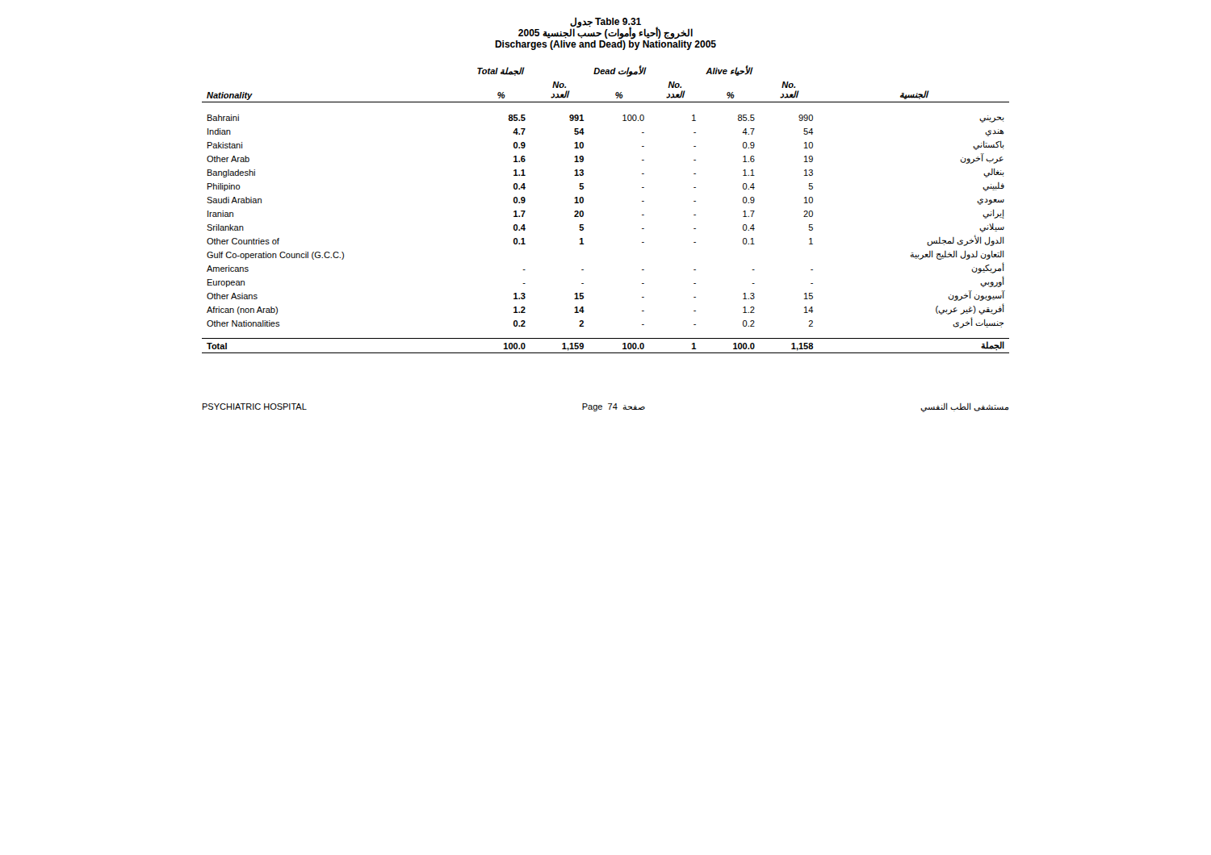جدول Table 9.31
الخروج (أحياء وأموات) حسب الجنسية 2005
Discharges (Alive and Dead) by Nationality 2005
| | Total الجملة | Dead الأموات | Alive الأحياء | |
| --- | --- | --- | --- | --- |
| Nationality | % | No. العدد | % | No. العدد | % | No. العدد | الجنسية |
| Bahraini | 85.5 | 991 | 100.0 | 1 | 85.5 | 990 | بحريني |
| Indian | 4.7 | 54 | - | - | 4.7 | 54 | هندي |
| Pakistani | 0.9 | 10 | - | - | 0.9 | 10 | باكستاني |
| Other Arab | 1.6 | 19 | - | - | 1.6 | 19 | عرب آخرون |
| Bangladeshi | 1.1 | 13 | - | - | 1.1 | 13 | بنغالي |
| Philipino | 0.4 | 5 | - | - | 0.4 | 5 | فلبيني |
| Saudi Arabian | 0.9 | 10 | - | - | 0.9 | 10 | سعودي |
| Iranian | 1.7 | 20 | - | - | 1.7 | 20 | إيراني |
| Srilankan | 0.4 | 5 | - | - | 0.4 | 5 | سيلاني |
| Other Countries of | 0.1 | 1 | - | - | 0.1 | 1 | الدول الأخرى لمجلس |
| Gulf Co-operation Council (G.C.C.) | | | | | | | التعاون لدول الخليج العربية |
| Americans | - | - | - | - | - | - | أمريكيون |
| European | - | - | - | - | - | - | أوروبي |
| Other Asians | 1.3 | 15 | - | - | 1.3 | 15 | آسيويون آخرون |
| African (non Arab) | 1.2 | 14 | - | - | 1.2 | 14 | أفريقي (غير عربي) |
| Other Nationalities | 0.2 | 2 | - | - | 0.2 | 2 | جنسيات أخرى |
| Total | 100.0 | 1,159 | 100.0 | 1 | 100.0 | 1,158 | الجملة |
PSYCHIATRIC HOSPITAL
Page 74 صفحة
مستشفى الطب النفسي